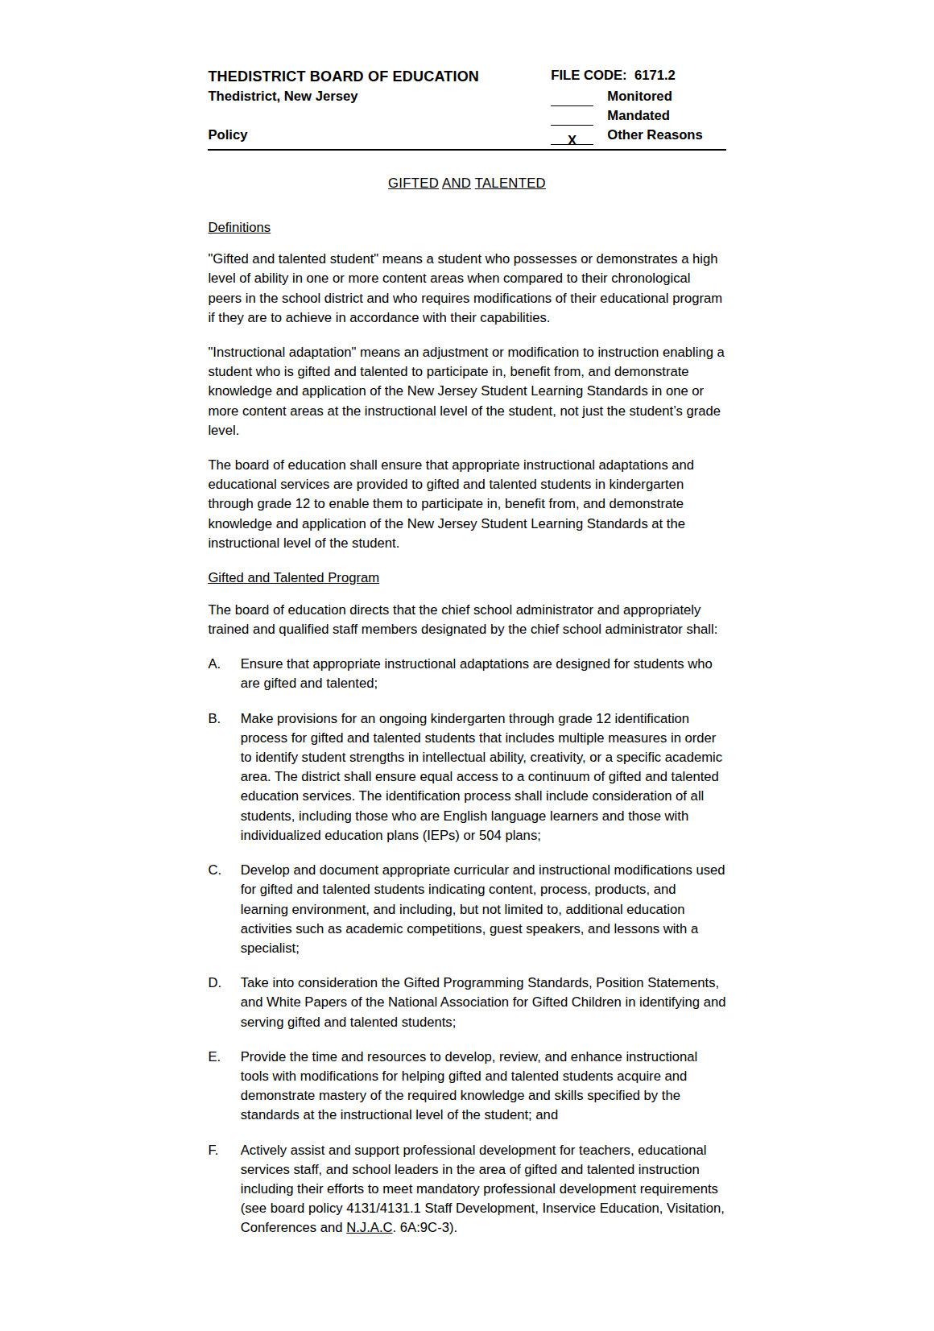| THEDISTRICT BOARD OF EDUCATION | FILE CODE: 6171.2 |
| Thedistrict, New Jersey | Monitored |
| | Mandated |
| Policy | X Other Reasons |
GIFTED AND TALENTED
Definitions
"Gifted and talented student" means a student who possesses or demonstrates a high level of ability in one or more content areas when compared to their chronological peers in the school district and who requires modifications of their educational program if they are to achieve in accordance with their capabilities.
"Instructional adaptation" means an adjustment or modification to instruction enabling a student who is gifted and talented to participate in, benefit from, and demonstrate knowledge and application of the New Jersey Student Learning Standards in one or more content areas at the instructional level of the student, not just the student’s grade level.
The board of education shall ensure that appropriate instructional adaptations and educational services are provided to gifted and talented students in kindergarten through grade 12 to enable them to participate in, benefit from, and demonstrate knowledge and application of the New Jersey Student Learning Standards at the instructional level of the student.
Gifted and Talented Program
The board of education directs that the chief school administrator and appropriately trained and qualified staff members designated by the chief school administrator shall:
A. Ensure that appropriate instructional adaptations are designed for students who are gifted and talented;
B. Make provisions for an ongoing kindergarten through grade 12 identification process for gifted and talented students that includes multiple measures in order to identify student strengths in intellectual ability, creativity, or a specific academic area. The district shall ensure equal access to a continuum of gifted and talented education services. The identification process shall include consideration of all students, including those who are English language learners and those with individualized education plans (IEPs) or 504 plans;
C. Develop and document appropriate curricular and instructional modifications used for gifted and talented students indicating content, process, products, and learning environment, and including, but not limited to, additional education activities such as academic competitions, guest speakers, and lessons with a specialist;
D. Take into consideration the Gifted Programming Standards, Position Statements, and White Papers of the National Association for Gifted Children in identifying and serving gifted and talented students;
E. Provide the time and resources to develop, review, and enhance instructional tools with modifications for helping gifted and talented students acquire and demonstrate mastery of the required knowledge and skills specified by the standards at the instructional level of the student; and
F. Actively assist and support professional development for teachers, educational services staff, and school leaders in the area of gifted and talented instruction including their efforts to meet mandatory professional development requirements (see board policy 4131/4131.1 Staff Development, Inservice Education, Visitation, Conferences and N.J.A.C. 6A:9C-3).